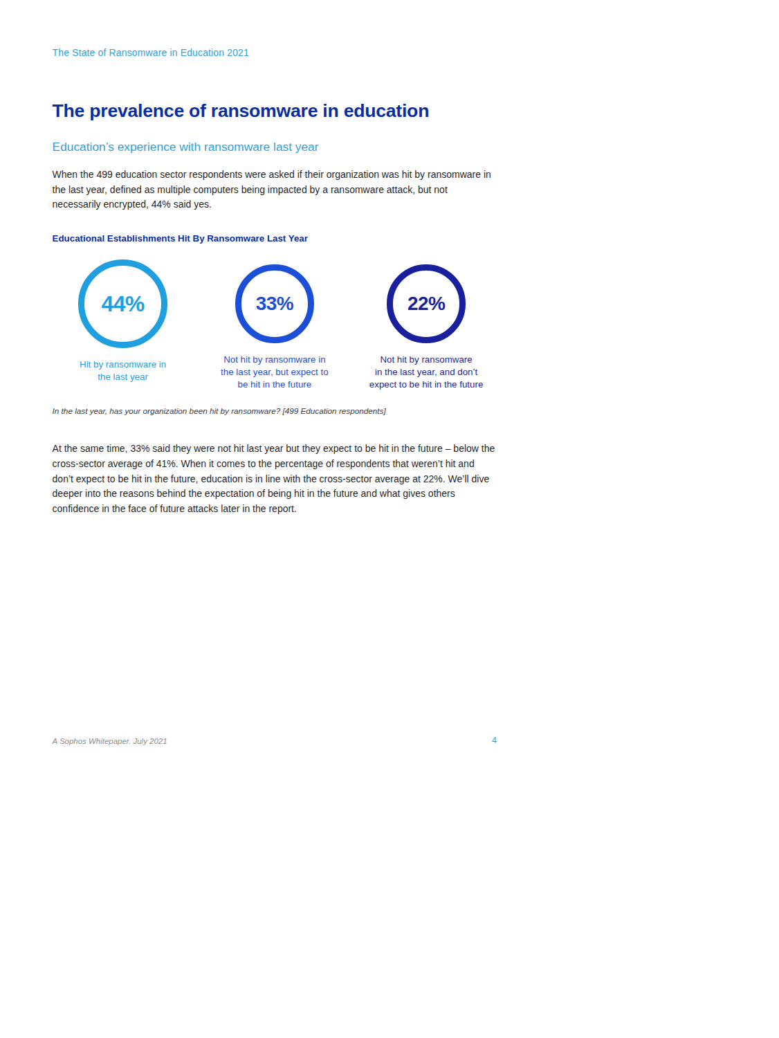The State of Ransomware in Education 2021
The prevalence of ransomware in education
Education’s experience with ransomware last year
When the 499 education sector respondents were asked if their organization was hit by ransomware in the last year, defined as multiple computers being impacted by a ransomware attack, but not necessarily encrypted, 44% said yes.
Educational Establishments Hit By Ransomware Last Year
44%
Hit by ransomware in
the last year
33%
Not hit by ransomware in
the last year, but expect to
be hit in the future
22%
Not hit by ransomware
in the last year, and don’t
expect to be hit in the future
In the last year, has your organization been hit by ransomware? [499 Education respondents]
At the same time, 33% said they were not hit last year but they expect to be hit in the future – below the cross-sector average of 41%. When it comes to the percentage of respondents that weren’t hit and don’t expect to be hit in the future, education is in line with the cross-sector average at 22%. We’ll dive deeper into the reasons behind the expectation of being hit in the future and what gives others confidence in the face of future attacks later in the report.
A Sophos Whitepaper. July 2021
4